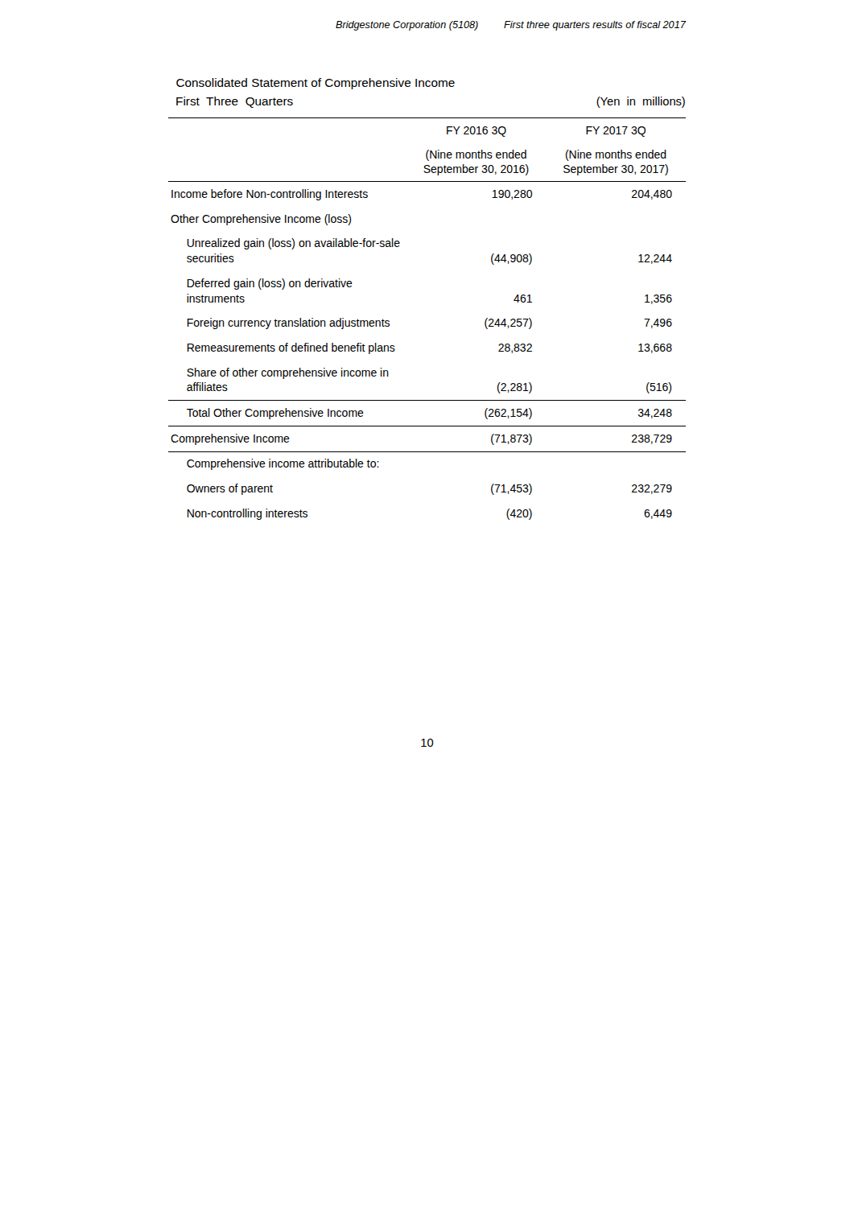Bridgestone Corporation (5108) First three quarters results of fiscal 2017
Consolidated Statement of Comprehensive Income
First Three Quarters (Yen in millions)
| | FY 2016 3Q | FY 2017 3Q |
| --- | --- | --- |
| | (Nine months ended September 30, 2016) | (Nine months ended September 30, 2017) |
| Income before Non-controlling Interests | 190,280 | 204,480 |
| Other Comprehensive Income (loss) | | |
| Unrealized gain (loss) on available-for-sale securities | (44,908) | 12,244 |
| Deferred gain (loss) on derivative instruments | 461 | 1,356 |
| Foreign currency translation adjustments | (244,257) | 7,496 |
| Remeasurements of defined benefit plans | 28,832 | 13,668 |
| Share of other comprehensive income in affiliates | (2,281) | (516) |
| Total Other Comprehensive Income | (262,154) | 34,248 |
| Comprehensive Income | (71,873) | 238,729 |
| Comprehensive income attributable to: | | |
| Owners of parent | (71,453) | 232,279 |
| Non-controlling interests | (420) | 6,449 |
10